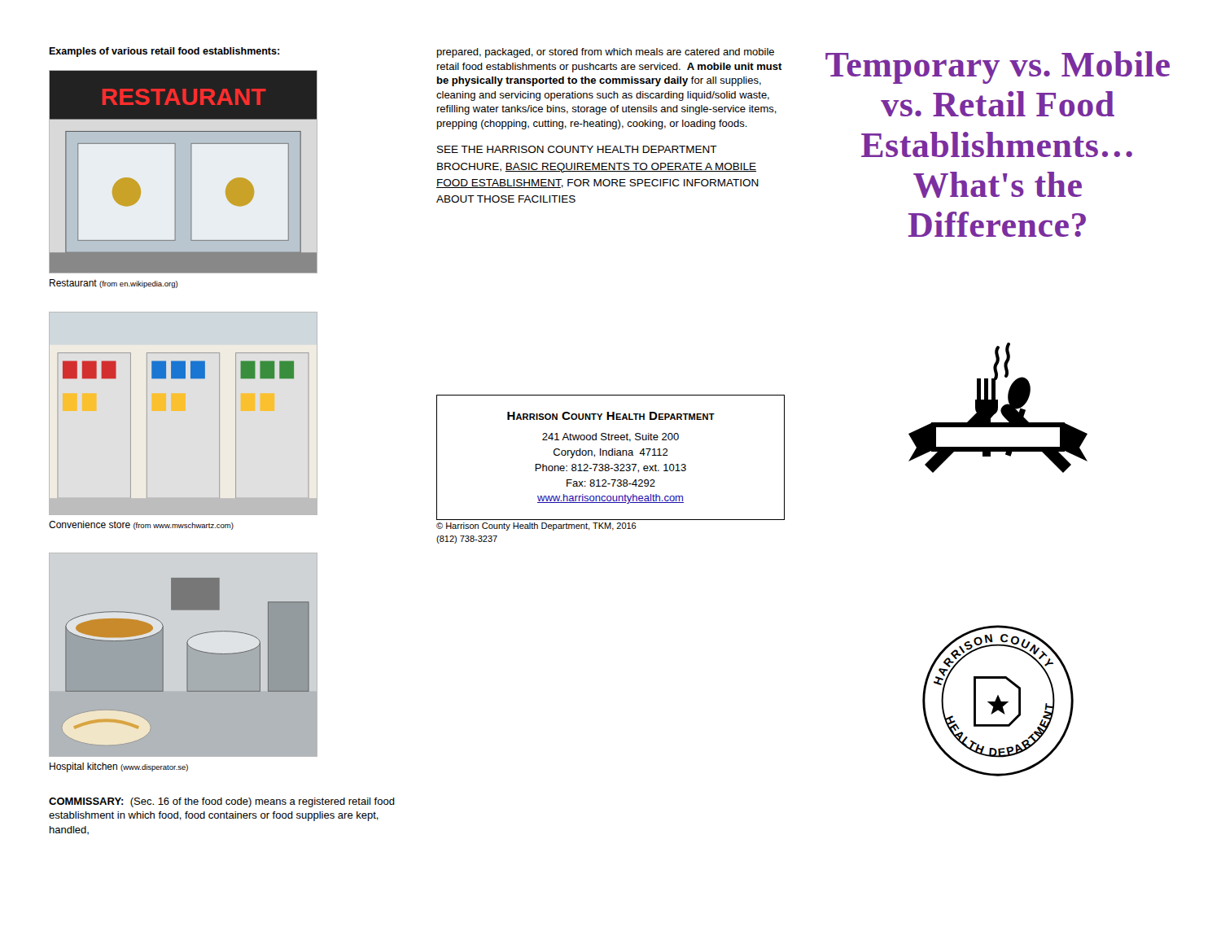Examples of various retail food establishments:
Restaurant (from en.wikipedia.org)
Convenience store (from www.mwschwartz.com)
Hospital kitchen (www.disperator.se)
COMMISSARY: (Sec. 16 of the food code) means a registered retail food establishment in which food, food containers or food supplies are kept, handled,
prepared, packaged, or stored from which meals are catered and mobile retail food establishments or pushcarts are serviced. A mobile unit must be physically transported to the commissary daily for all supplies, cleaning and servicing operations such as discarding liquid/solid waste, refilling water tanks/ice bins, storage of utensils and single-service items, prepping (chopping, cutting, re-heating), cooking, or loading foods.
SEE THE HARRISON COUNTY HEALTH DEPARTMENT BROCHURE, BASIC REQUIREMENTS TO OPERATE A MOBILE FOOD ESTABLISHMENT, FOR MORE SPECIFIC INFORMATION ABOUT THOSE FACILITIES
Harrison County Health Department
241 Atwood Street, Suite 200
Corydon, Indiana 47112
Phone: 812-738-3237, ext. 1013
Fax: 812-738-4292
www.harrisoncountyhealth.com
© Harrison County Health Department, TKM, 2016
(812) 738-3237
Temporary vs. Mobile vs. Retail Food Establishments… What's the Difference?
HARRISON COUNTY HEALTH DEPARTMENT